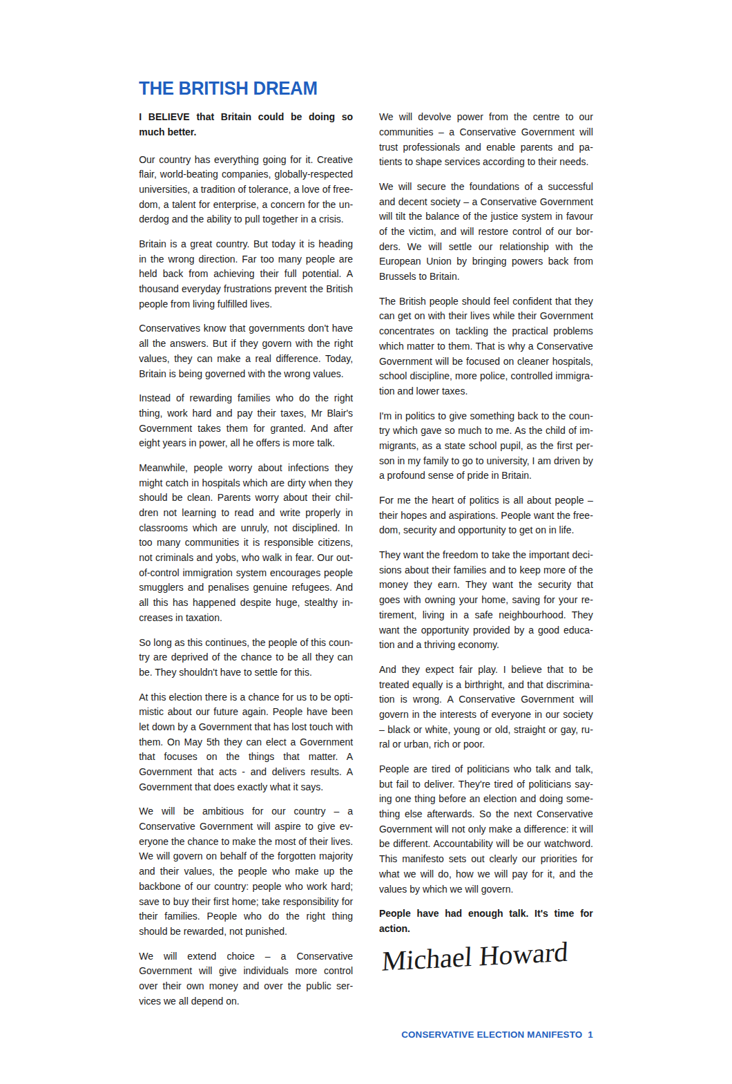The British Dream
I BELIEVE that Britain could be doing so much better.
Our country has everything going for it. Creative flair, world-beating companies, globally-respected universities, a tradition of tolerance, a love of freedom, a talent for enterprise, a concern for the underdog and the ability to pull together in a crisis.
Britain is a great country. But today it is heading in the wrong direction. Far too many people are held back from achieving their full potential. A thousand everyday frustrations prevent the British people from living fulfilled lives.
Conservatives know that governments don't have all the answers. But if they govern with the right values, they can make a real difference. Today, Britain is being governed with the wrong values.
Instead of rewarding families who do the right thing, work hard and pay their taxes, Mr Blair's Government takes them for granted. And after eight years in power, all he offers is more talk.
Meanwhile, people worry about infections they might catch in hospitals which are dirty when they should be clean. Parents worry about their children not learning to read and write properly in classrooms which are unruly, not disciplined. In too many communities it is responsible citizens, not criminals and yobs, who walk in fear. Our out-of-control immigration system encourages people smugglers and penalises genuine refugees. And all this has happened despite huge, stealthy increases in taxation.
So long as this continues, the people of this country are deprived of the chance to be all they can be. They shouldn't have to settle for this.
At this election there is a chance for us to be optimistic about our future again. People have been let down by a Government that has lost touch with them. On May 5th they can elect a Government that focuses on the things that matter. A Government that acts - and delivers results. A Government that does exactly what it says.
We will be ambitious for our country – a Conservative Government will aspire to give everyone the chance to make the most of their lives. We will govern on behalf of the forgotten majority and their values, the people who make up the backbone of our country: people who work hard; save to buy their first home; take responsibility for their families. People who do the right thing should be rewarded, not punished.
We will extend choice – a Conservative Government will give individuals more control over their own money and over the public services we all depend on.
We will devolve power from the centre to our communities – a Conservative Government will trust professionals and enable parents and patients to shape services according to their needs.
We will secure the foundations of a successful and decent society – a Conservative Government will tilt the balance of the justice system in favour of the victim, and will restore control of our borders. We will settle our relationship with the European Union by bringing powers back from Brussels to Britain.
The British people should feel confident that they can get on with their lives while their Government concentrates on tackling the practical problems which matter to them. That is why a Conservative Government will be focused on cleaner hospitals, school discipline, more police, controlled immigration and lower taxes.
I'm in politics to give something back to the country which gave so much to me. As the child of immigrants, as a state school pupil, as the first person in my family to go to university, I am driven by a profound sense of pride in Britain.
For me the heart of politics is all about people – their hopes and aspirations. People want the freedom, security and opportunity to get on in life.
They want the freedom to take the important decisions about their families and to keep more of the money they earn. They want the security that goes with owning your home, saving for your retirement, living in a safe neighbourhood. They want the opportunity provided by a good education and a thriving economy.
And they expect fair play. I believe that to be treated equally is a birthright, and that discrimination is wrong. A Conservative Government will govern in the interests of everyone in our society – black or white, young or old, straight or gay, rural or urban, rich or poor.
People are tired of politicians who talk and talk, but fail to deliver. They're tired of politicians saying one thing before an election and doing something else afterwards. So the next Conservative Government will not only make a difference: it will be different. Accountability will be our watchword. This manifesto sets out clearly our priorities for what we will do, how we will pay for it, and the values by which we will govern.
People have had enough talk. It's time for action.
Michael Howard
CONSERVATIVE ELECTION MANIFESTO 1